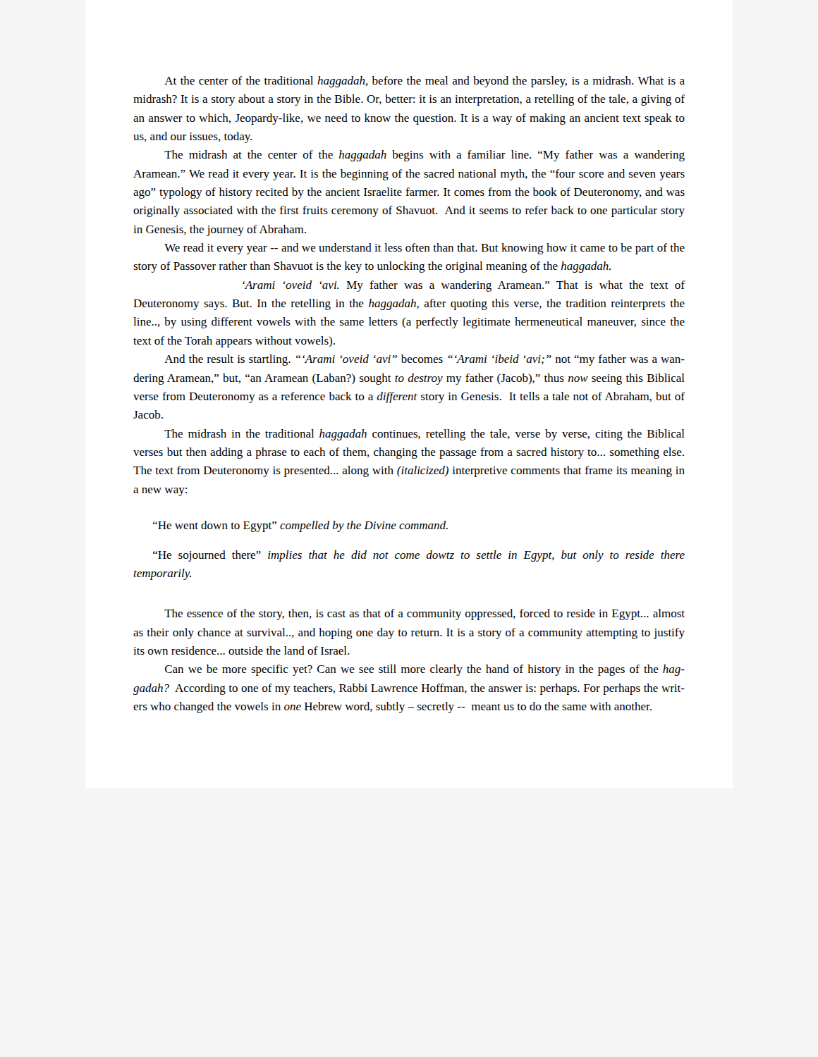At the center of the traditional haggadah, before the meal and beyond the parsley, is a midrash. What is a midrash? It is a story about a story in the Bible. Or, better: it is an interpretation, a retelling of the tale, a giving of an answer to which, Jeopardy-like, we need to know the question. It is a way of making an ancient text speak to us, and our issues, today.
The midrash at the center of the haggadah begins with a familiar line. “My father was a wandering Aramean.” We read it every year. It is the beginning of the sacred national myth, the “four score and seven years ago” typology of history recited by the ancient Israelite farmer. It comes from the book of Deuteronomy, and was originally associated with the first fruits ceremony of Shavuot. And it seems to refer back to one particular story in Genesis, the journey of Abraham.
We read it every year -- and we understand it less often than that. But knowing how it came to be part of the story of Passover rather than Shavuot is the key to unlocking the original meaning of the haggadah.
‘Arami ‘oveid ‘avi. My father was a wandering Aramean.” That is what the text of Deuteronomy says. But. In the retelling in the haggadah, after quoting this verse, the tradition reinterprets the line.., by using different vowels with the same letters (a perfectly legitimate hermeneutical maneuver, since the text of the Torah appears without vowels).
And the result is startling. “‘Arami ‘oveid ‘avi” becomes “‘Arami ‘ibeid ‘avi;” not “my father was a wandering Aramean,” but, “an Aramean (Laban?) sought to destroy my father (Jacob),” thus now seeing this Biblical verse from Deuteronomy as a reference back to a different story in Genesis. It tells a tale not of Abraham, but of Jacob.
The midrash in the traditional haggadah continues, retelling the tale, verse by verse, citing the Biblical verses but then adding a phrase to each of them, changing the passage from a sacred history to... something else. The text from Deuteronomy is presented... along with (italicized) interpretive comments that frame its meaning in a new way:
“He went down to Egypt” compelled by the Divine command.
“He sojourned there” implies that he did not come dowtz to settle in Egypt, but only to reside there temporarily.
The essence of the story, then, is cast as that of a community oppressed, forced to reside in Egypt... almost as their only chance at survival.., and hoping one day to return. It is a story of a community attempting to justify its own residence... outside the land of Israel.
Can we be more specific yet? Can we see still more clearly the hand of history in the pages of the haggadah? According to one of my teachers, Rabbi Lawrence Hoffman, the answer is: perhaps. For perhaps the writers who changed the vowels in one Hebrew word, subtly – secretly -- meant us to do the same with another.